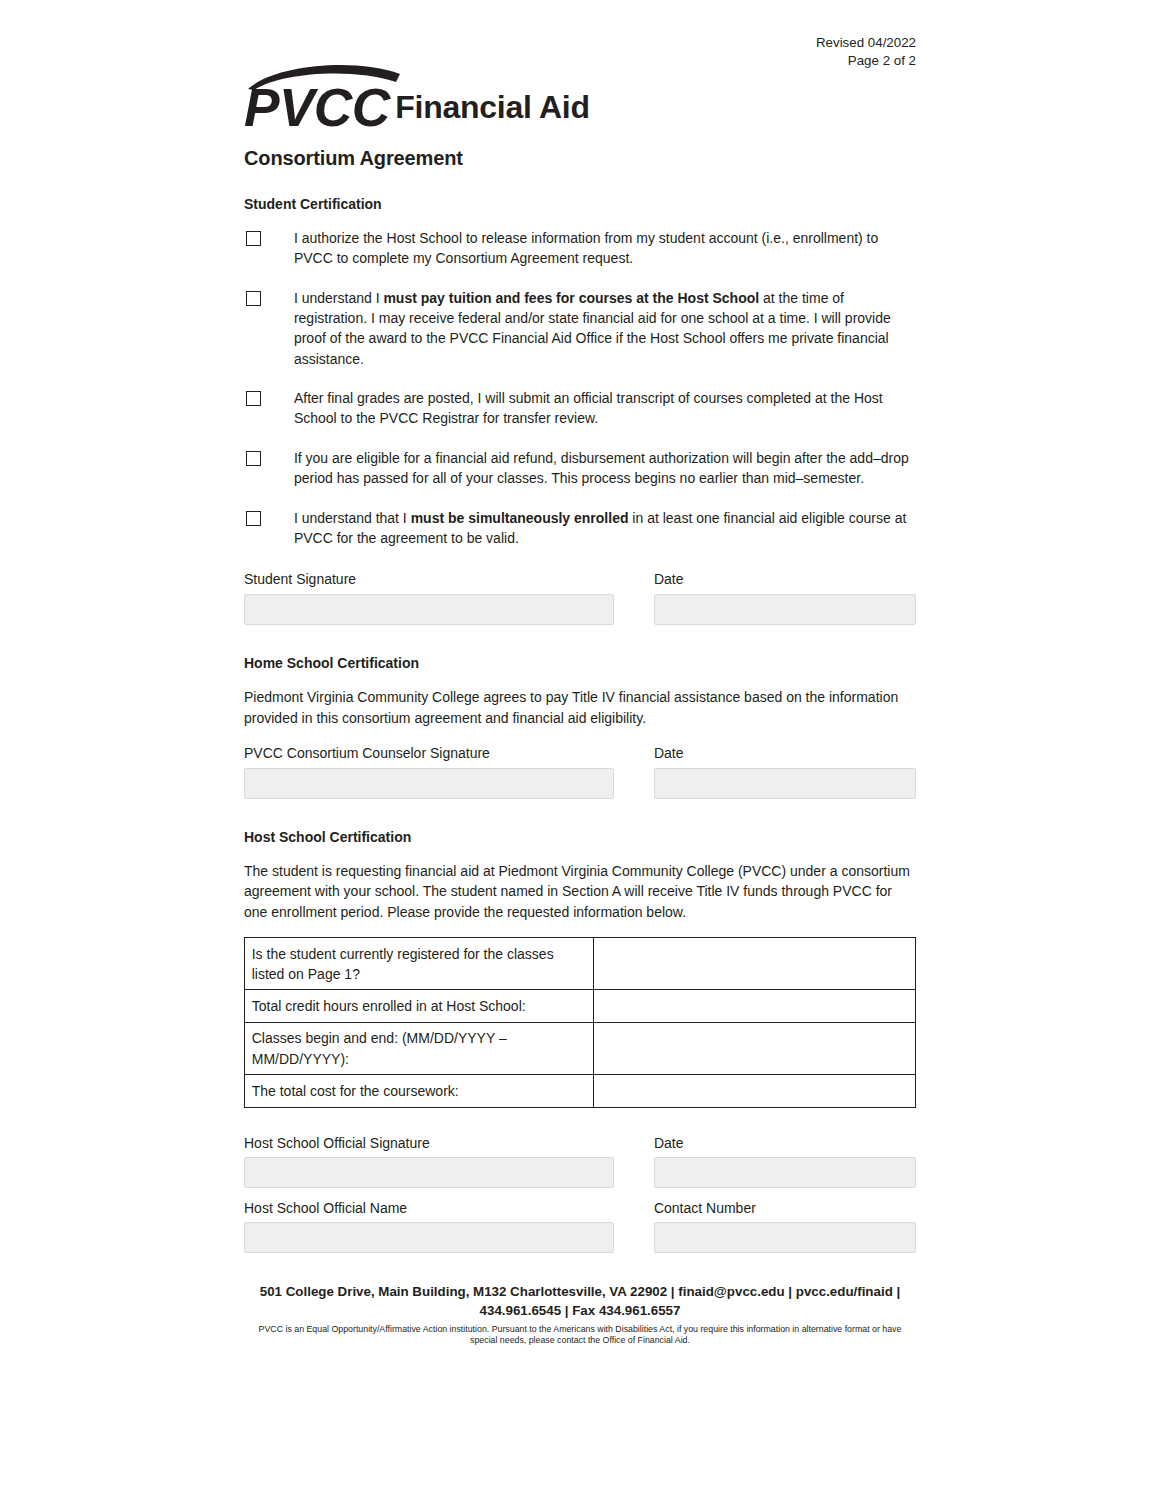Revised 04/2022
Page 2 of 2
PVCC Financial Aid
Consortium Agreement
Student Certification
I authorize the Host School to release information from my student account (i.e., enrollment) to PVCC to complete my Consortium Agreement request.
I understand I must pay tuition and fees for courses at the Host School at the time of registration. I may receive federal and/or state financial aid for one school at a time. I will provide proof of the award to the PVCC Financial Aid Office if the Host School offers me private financial assistance.
After final grades are posted, I will submit an official transcript of courses completed at the Host School to the PVCC Registrar for transfer review.
If you are eligible for a financial aid refund, disbursement authorization will begin after the add–drop period has passed for all of your classes. This process begins no earlier than mid–semester.
I understand that I must be simultaneously enrolled in at least one financial aid eligible course at PVCC for the agreement to be valid.
Student Signature
Date
Home School Certification
Piedmont Virginia Community College agrees to pay Title IV financial assistance based on the information provided in this consortium agreement and financial aid eligibility.
PVCC Consortium Counselor Signature
Date
Host School Certification
The student is requesting financial aid at Piedmont Virginia Community College (PVCC) under a consortium agreement with your school. The student named in Section A will receive Title IV funds through PVCC for one enrollment period. Please provide the requested information below.
| Is the student currently registered for the classes listed on Page 1? | |
| Total credit hours enrolled in at Host School: | |
| Classes begin and end: (MM/DD/YYYY – MM/DD/YYYY): | |
| The total cost for the coursework: | |
Host School Official Signature
Date
Host School Official Name
Contact Number
501 College Drive, Main Building, M132 Charlottesville, VA 22902 | finaid@pvcc.edu | pvcc.edu/finaid | 434.961.6545 | Fax 434.961.6557
PVCC is an Equal Opportunity/Affirmative Action institution. Pursuant to the Americans with Disabilities Act, if you require this information in alternative format or have special needs, please contact the Office of Financial Aid.